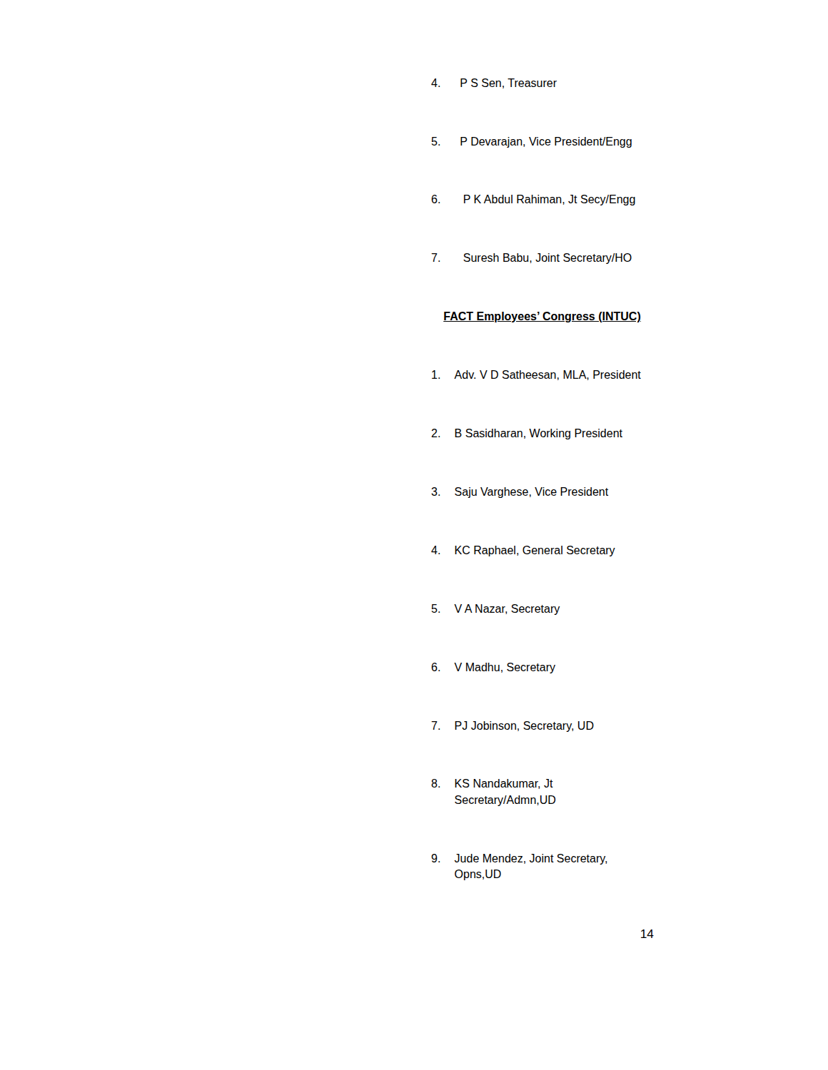4. P S Sen, Treasurer
5. P Devarajan, Vice President/Engg
6. P K Abdul Rahiman, Jt Secy/Engg
7. Suresh Babu, Joint Secretary/HO
FACT Employees’ Congress (INTUC)
1. Adv. V D Satheesan, MLA, President
2. B Sasidharan, Working President
3. Saju Varghese, Vice President
4. KC Raphael, General Secretary
5. V A Nazar, Secretary
6. V Madhu, Secretary
7. PJ Jobinson, Secretary, UD
8. KS Nandakumar, Jt Secretary/Admn,UD
9. Jude Mendez, Joint Secretary, Opns,UD
14